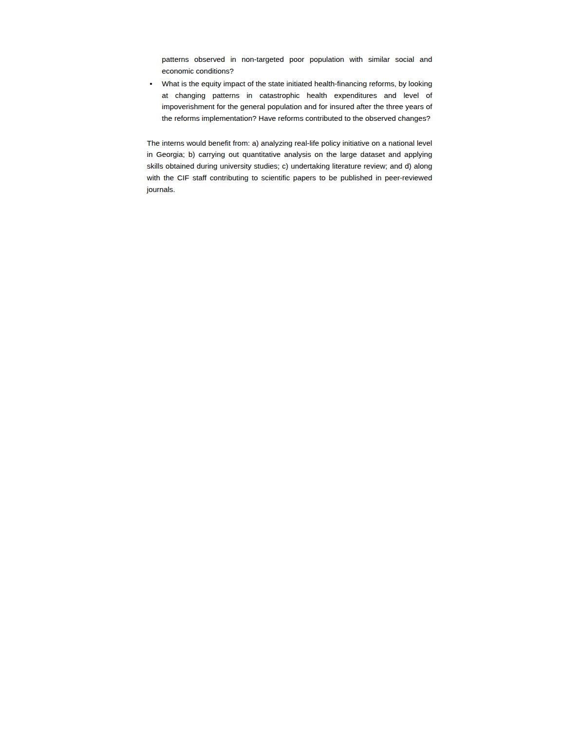patterns observed in non-targeted poor population with similar social and economic conditions?
What is the equity impact of the state initiated health-financing reforms, by looking at changing patterns in catastrophic health expenditures and level of impoverishment for the general population and for insured after the three years of the reforms implementation? Have reforms contributed to the observed changes?
The interns would benefit from: a) analyzing real-life policy initiative on a national level in Georgia; b) carrying out quantitative analysis on the large dataset and applying skills obtained during university studies; c) undertaking literature review; and d) along with the CIF staff contributing to scientific papers to be published in peer-reviewed journals.